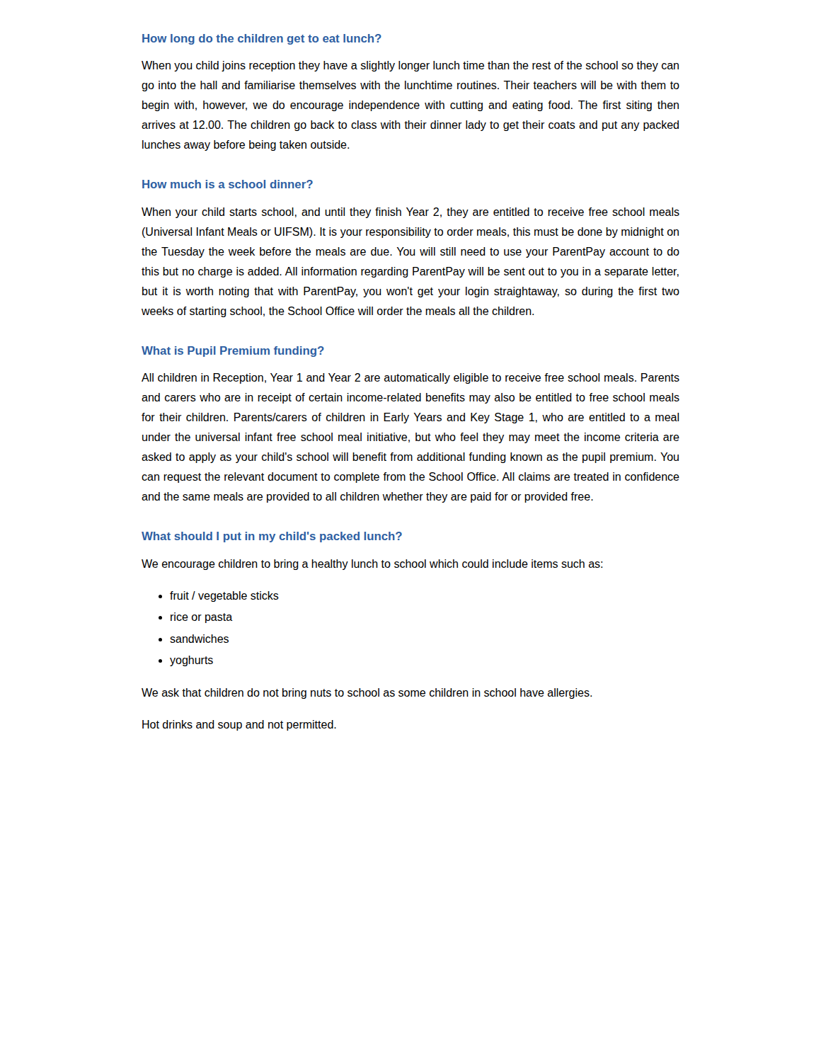How long do the children get to eat lunch?
When you child joins reception they have a slightly longer lunch time than the rest of the school so they can go into the hall and familiarise themselves with the lunchtime routines. Their teachers will be with them to begin with, however, we do encourage independence with cutting and eating food. The first siting then arrives at 12.00. The children go back to class with their dinner lady to get their coats and put any packed lunches away before being taken outside.
How much is a school dinner?
When your child starts school, and until they finish Year 2, they are entitled to receive free school meals (Universal Infant Meals or UIFSM). It is your responsibility to order meals, this must be done by midnight on the Tuesday the week before the meals are due. You will still need to use your ParentPay account to do this but no charge is added. All information regarding ParentPay will be sent out to you in a separate letter, but it is worth noting that with ParentPay, you won't get your login straightaway, so during the first two weeks of starting school, the School Office will order the meals all the children.
What is Pupil Premium funding?
All children in Reception, Year 1 and Year 2 are automatically eligible to receive free school meals. Parents and carers who are in receipt of certain income-related benefits may also be entitled to free school meals for their children. Parents/carers of children in Early Years and Key Stage 1, who are entitled to a meal under the universal infant free school meal initiative, but who feel they may meet the income criteria are asked to apply as your child's school will benefit from additional funding known as the pupil premium. You can request the relevant document to complete from the School Office. All claims are treated in confidence and the same meals are provided to all children whether they are paid for or provided free.
What should I put in my child's packed lunch?
We encourage children to bring a healthy lunch to school which could include items such as:
fruit / vegetable sticks
rice or pasta
sandwiches
yoghurts
We ask that children do not bring nuts to school as some children in school have allergies.
Hot drinks and soup and not permitted.